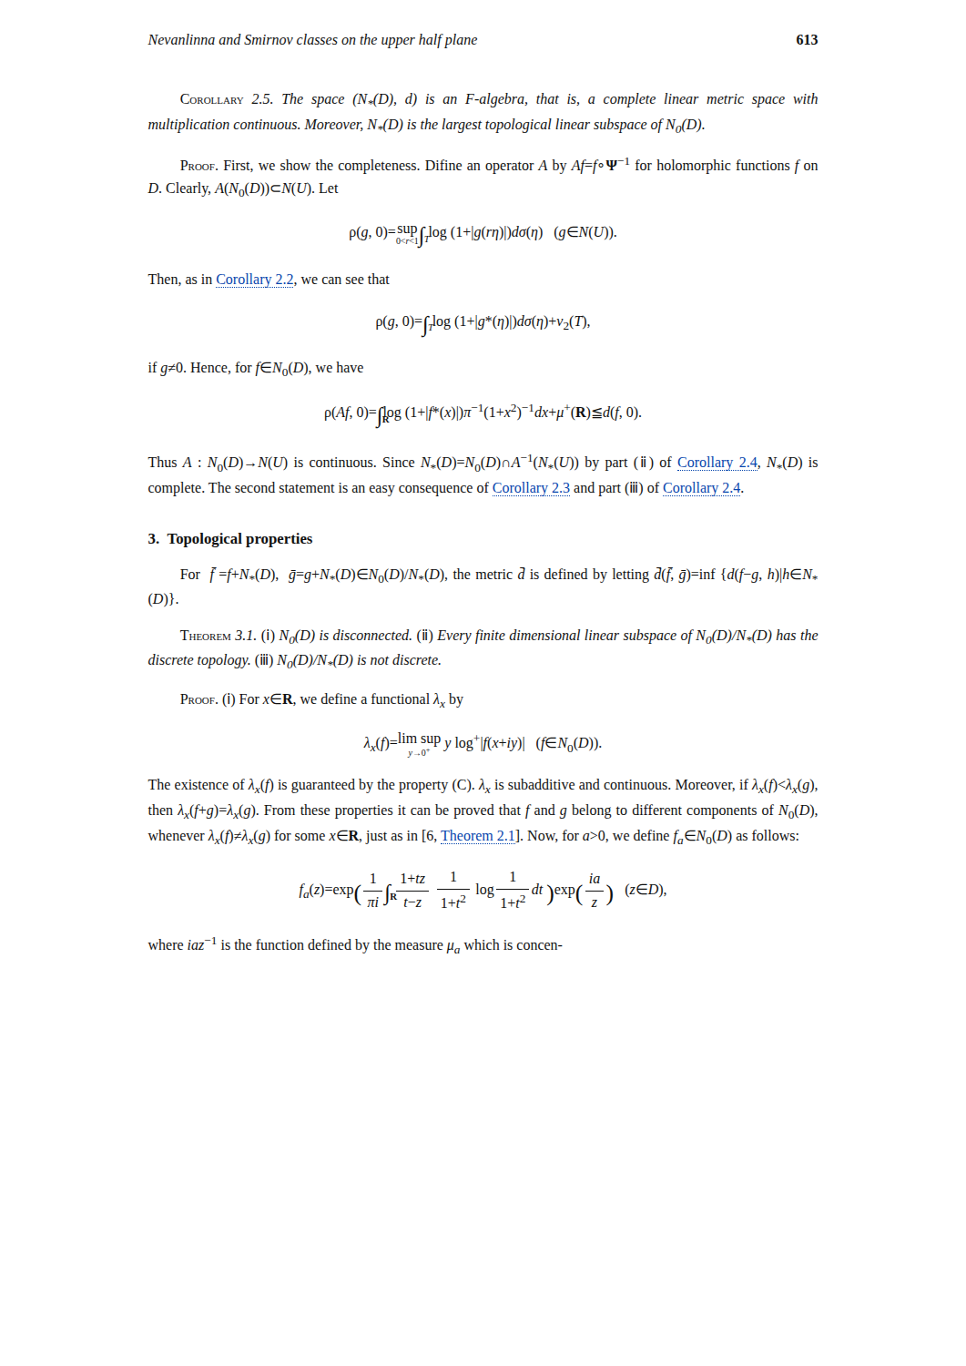Nevanlinna and Smirnov classes on the upper half plane 613
Corollary 2.5. The space (N*(D), d) is an F-algebra, that is, a complete linear metric space with multiplication continuous. Moreover, N*(D) is the largest topological linear subspace of N0(D).
Proof. First, we show the completeness. Difine an operator A by Af=f∘Ψ−1 for holomorphic functions f on D. Clearly, A(N0(D))⊂N(U). Let
ρ(g, 0)=sup 0<r<1∫T log (1+|g(rη)|)dσ(η) (g∈N(U)).
Then, as in Corollary 2.2, we can see that
ρ(g, 0)=∫T log (1+|g*(η)|)dσ(η)+ν2(T),
if g≠0. Hence, for f∈N0(D), we have
ρ(Af, 0)=∫Rlog (1+|f*(x)|)π−1(1+x2)−1dx+μ+(R)≦d(f, 0).
Thus A : N0(D)→N(U) is continuous. Since N*(D)=N0(D)∩A−1(N*(U)) by part (ⅱ) of Corollary 2.4, N*(D) is complete. The second statement is an easy consequence of Corollary 2.3 and part (ⅲ) of Corollary 2.4.
3. Topological properties
For f̄ =f+N*(D), ḡ=g+N*(D)∈N0(D)/N*(D), the metric d̄ is defined by letting d̄(f̄, ḡ)=inf {d(f−g, h)|h∈N*(D)}.
Theorem 3.1. (ⅰ) N0(D) is disconnected. (ⅱ) Every finite dimensional linear subspace of N0(D)/N*(D) has the discrete topology. (ⅲ) N0(D)/N*(D) is not discrete.
Proof. (ⅰ) For x∈R, we define a functional λx by
λx(f)=lim sup y→0+ y log+|f(x+iy)| (f∈N0(D)).
The existence of λx(f) is guaranteed by the property (C). λx is subadditive and continuous. Moreover, if λx(f)<λx(g), then λx(f+g)=λx(g). From these properties it can be proved that f and g belong to different components of N0(D), whenever λx(f)≠λx(g) for some x∈R, just as in [6, Theorem 2.1]. Now, for a>0, we define fa∈N0(D) as follows:
fa(z)=exp(1 πi∫R 1+tz t−z 11+t2 log11+t2 dt ) exp(ia z) (z∈D),
where iaz−1 is the function defined by the measure μa which is concen-